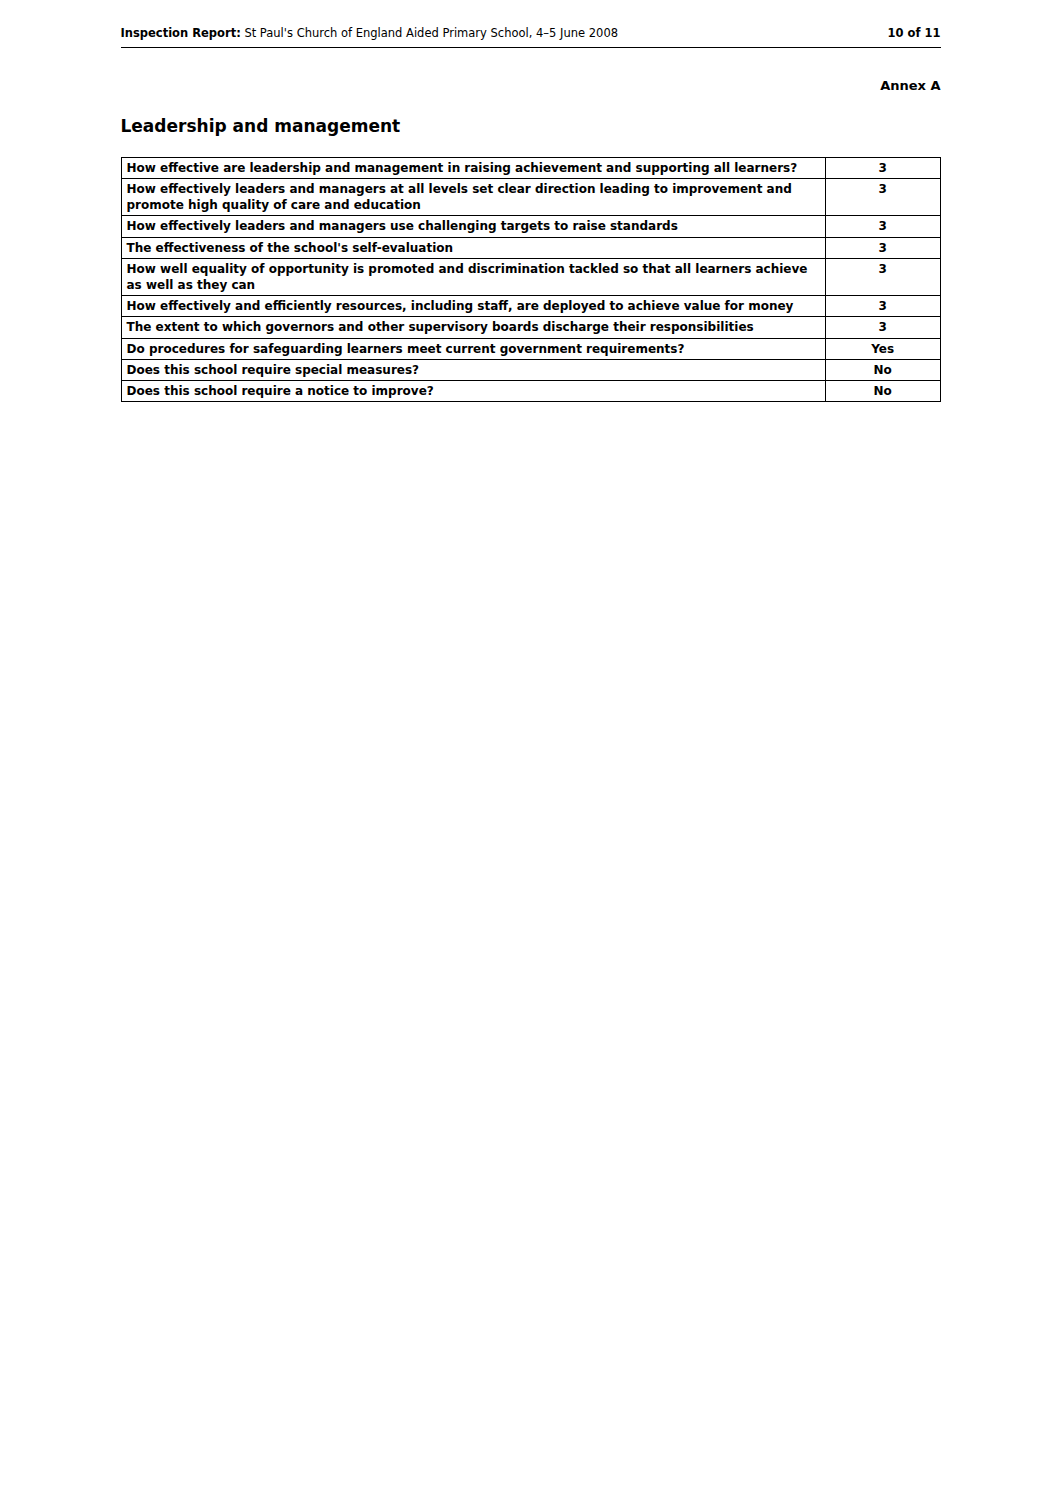Inspection Report: St Paul's Church of England Aided Primary School, 4–5 June 2008
10 of 11
Annex A
Leadership and management
| How effective are leadership and management in raising achievement and supporting all learners? | 3 |
| How effectively leaders and managers at all levels set clear direction leading to improvement and promote high quality of care and education | 3 |
| How effectively leaders and managers use challenging targets to raise standards | 3 |
| The effectiveness of the school's self-evaluation | 3 |
| How well equality of opportunity is promoted and discrimination tackled so that all learners achieve as well as they can | 3 |
| How effectively and efficiently resources, including staff, are deployed to achieve value for money | 3 |
| The extent to which governors and other supervisory boards discharge their responsibilities | 3 |
| Do procedures for safeguarding learners meet current government requirements? | Yes |
| Does this school require special measures? | No |
| Does this school require a notice to improve? | No |